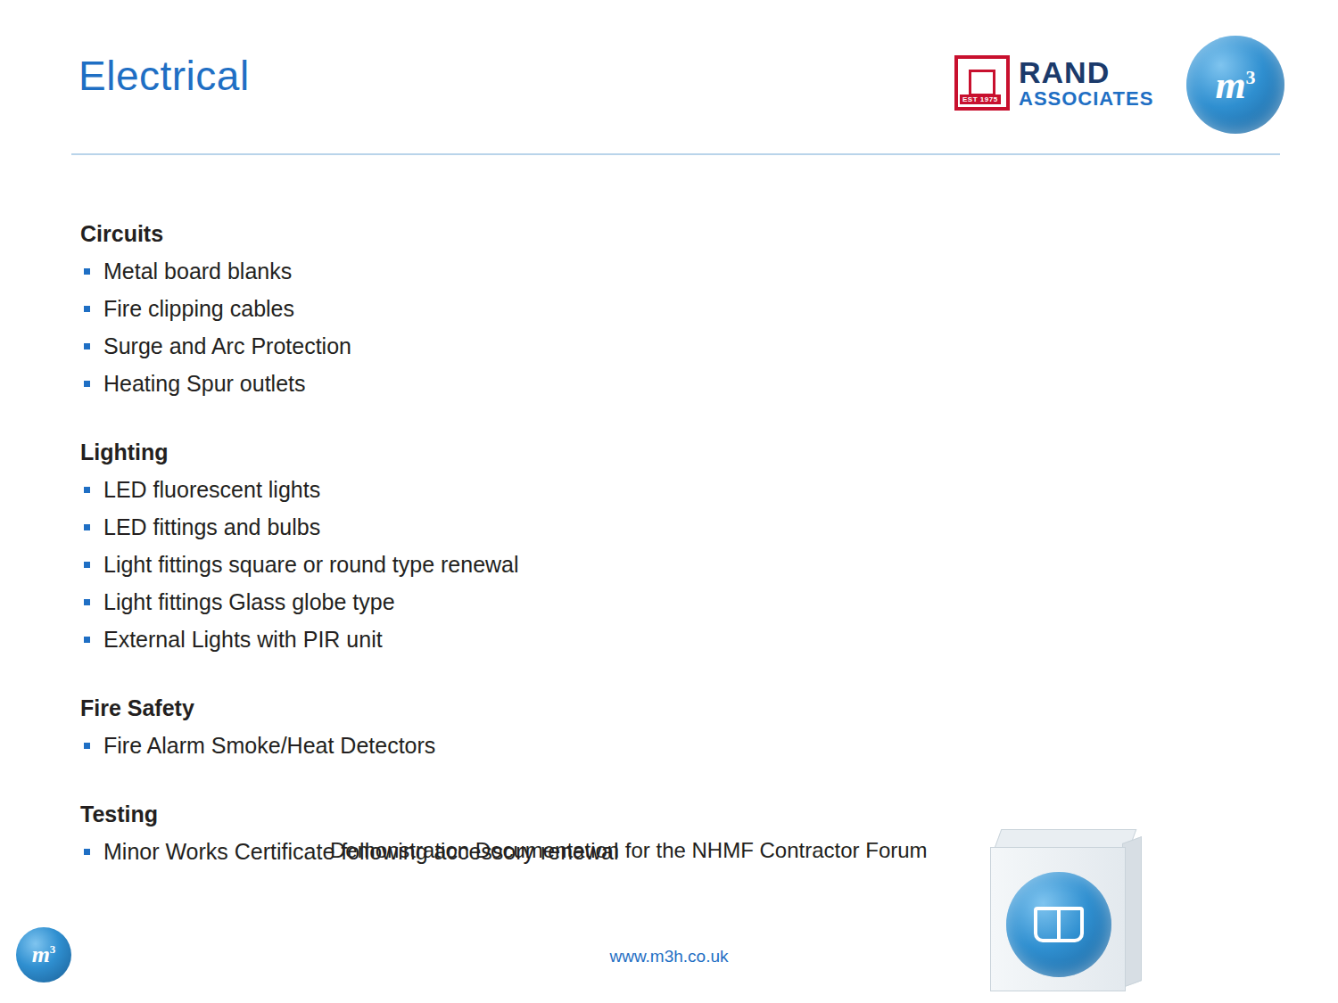Electrical
EST 1975
RAND
ASSOCIATES
m3
Circuits
Metal board blanks
Fire clipping cables
Surge and Arc Protection
Heating Spur outlets
Lighting
LED fluorescent lights
LED fittings and bulbs
Light fittings square or round type renewal
Light fittings Glass globe type
External Lights with PIR unit
Fire Safety
Fire Alarm Smoke/Heat Detectors
Testing
Minor Works Certificate following accessory renewal
Demonstration Documentation for the NHMF Contractor Forum
m3
www.m3h.co.uk